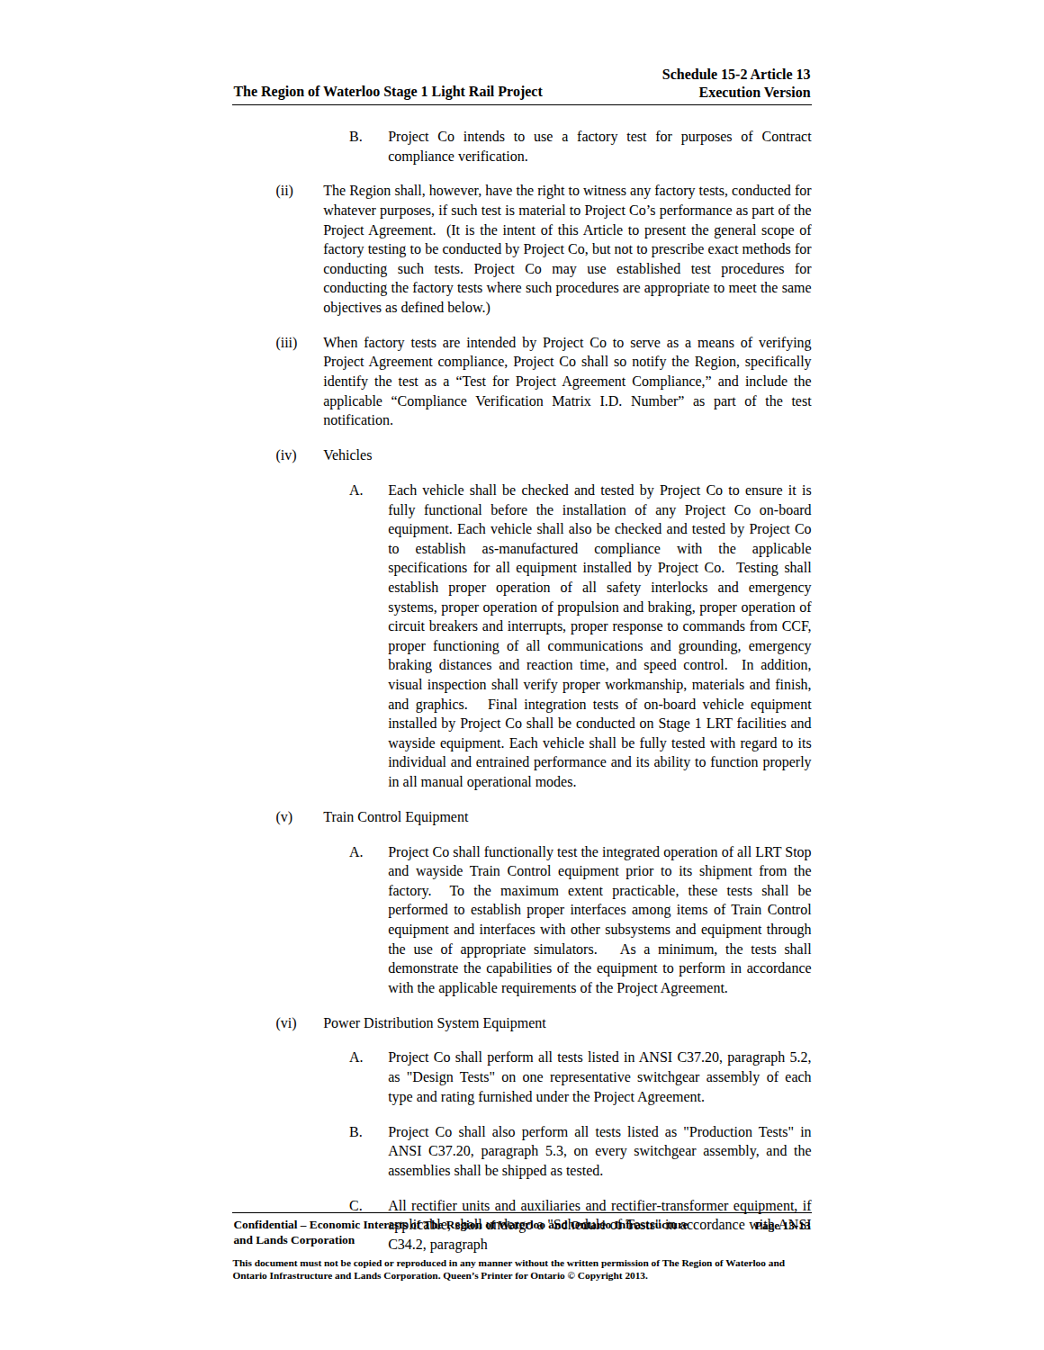| The Region of Waterloo Stage 1 Light Rail Project | Schedule 15-2 Article 13 Execution Version |
B.
Project Co intends to use a factory test for purposes of Contract compliance verification.
(ii)
The Region shall, however, have the right to witness any factory tests, conducted for whatever purposes, if such test is material to Project Co’s performance as part of the Project Agreement. (It is the intent of this Article to present the general scope of factory testing to be conducted by Project Co, but not to prescribe exact methods for conducting such tests. Project Co may use established test procedures for conducting the factory tests where such procedures are appropriate to meet the same objectives as defined below.)
(iii)
When factory tests are intended by Project Co to serve as a means of verifying Project Agreement compliance, Project Co shall so notify the Region, specifically identify the test as a “Test for Project Agreement Compliance,” and include the applicable “Compliance Verification Matrix I.D. Number” as part of the test notification.
(iv)
Vehicles
A.
Each vehicle shall be checked and tested by Project Co to ensure it is fully functional before the installation of any Project Co on-board equipment. Each vehicle shall also be checked and tested by Project Co to establish as-manufactured compliance with the applicable specifications for all equipment installed by Project Co. Testing shall establish proper operation of all safety interlocks and emergency systems, proper operation of propulsion and braking, proper operation of circuit breakers and interrupts, proper response to commands from CCF, proper functioning of all communications and grounding, emergency braking distances and reaction time, and speed control. In addition, visual inspection shall verify proper workmanship, materials and finish, and graphics. Final integration tests of on-board vehicle equipment installed by Project Co shall be conducted on Stage 1 LRT facilities and wayside equipment. Each vehicle shall be fully tested with regard to its individual and entrained performance and its ability to function properly in all manual operational modes.
(v)
Train Control Equipment
A.
Project Co shall functionally test the integrated operation of all LRT Stop and wayside Train Control equipment prior to its shipment from the factory. To the maximum extent practicable, these tests shall be performed to establish proper interfaces among items of Train Control equipment and interfaces with other subsystems and equipment through the use of appropriate simulators. As a minimum, the tests shall demonstrate the capabilities of the equipment to perform in accordance with the applicable requirements of the Project Agreement.
(vi)
Power Distribution System Equipment
A.
Project Co shall perform all tests listed in ANSI C37.20, paragraph 5.2, as "Design Tests" on one representative switchgear assembly of each type and rating furnished under the Project Agreement.
B.
Project Co shall also perform all tests listed as "Production Tests" in ANSI C37.20, paragraph 5.3, on every switchgear assembly, and the assemblies shall be shipped as tested.
C.
All rectifier units and auxiliaries and rectifier-transformer equipment, if applicable, shall undergo a "Schedule of Tests" in accordance with ANSI C34.2, paragraph
| Confidential – Economic Interests of The Region of Waterloo and Ontario Infrastructure and Lands Corporation | Page 13-13 |
This document must not be copied or reproduced in any manner without the written permission of The Region of Waterloo and Ontario Infrastructure and Lands Corporation. Queen’s Printer for Ontario © Copyright 2013.